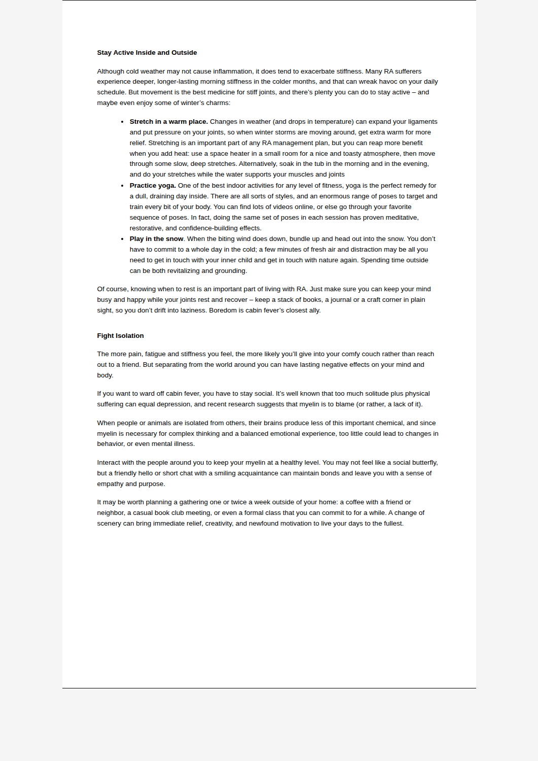Stay Active Inside and Outside
Although cold weather may not cause inflammation, it does tend to exacerbate stiffness. Many RA sufferers experience deeper, longer-lasting morning stiffness in the colder months, and that can wreak havoc on your daily schedule. But movement is the best medicine for stiff joints, and there’s plenty you can do to stay active – and maybe even enjoy some of winter’s charms:
Stretch in a warm place. Changes in weather (and drops in temperature) can expand your ligaments and put pressure on your joints, so when winter storms are moving around, get extra warm for more relief. Stretching is an important part of any RA management plan, but you can reap more benefit when you add heat: use a space heater in a small room for a nice and toasty atmosphere, then move through some slow, deep stretches. Alternatively, soak in the tub in the morning and in the evening, and do your stretches while the water supports your muscles and joints
Practice yoga. One of the best indoor activities for any level of fitness, yoga is the perfect remedy for a dull, draining day inside. There are all sorts of styles, and an enormous range of poses to target and train every bit of your body. You can find lots of videos online, or else go through your favorite sequence of poses. In fact, doing the same set of poses in each session has proven meditative, restorative, and confidence-building effects.
Play in the snow. When the biting wind does down, bundle up and head out into the snow. You don’t have to commit to a whole day in the cold; a few minutes of fresh air and distraction may be all you need to get in touch with your inner child and get in touch with nature again. Spending time outside can be both revitalizing and grounding.
Of course, knowing when to rest is an important part of living with RA. Just make sure you can keep your mind busy and happy while your joints rest and recover – keep a stack of books, a journal or a craft corner in plain sight, so you don’t drift into laziness. Boredom is cabin fever’s closest ally.
Fight Isolation
The more pain, fatigue and stiffness you feel, the more likely you’ll give into your comfy couch rather than reach out to a friend. But separating from the world around you can have lasting negative effects on your mind and body.
If you want to ward off cabin fever, you have to stay social. It’s well known that too much solitude plus physical suffering can equal depression, and recent research suggests that myelin is to blame (or rather, a lack of it).
When people or animals are isolated from others, their brains produce less of this important chemical, and since myelin is necessary for complex thinking and a balanced emotional experience, too little could lead to changes in behavior, or even mental illness.
Interact with the people around you to keep your myelin at a healthy level. You may not feel like a social butterfly, but a friendly hello or short chat with a smiling acquaintance can maintain bonds and leave you with a sense of empathy and purpose.
It may be worth planning a gathering one or twice a week outside of your home: a coffee with a friend or neighbor, a casual book club meeting, or even a formal class that you can commit to for a while. A change of scenery can bring immediate relief, creativity, and newfound motivation to live your days to the fullest.